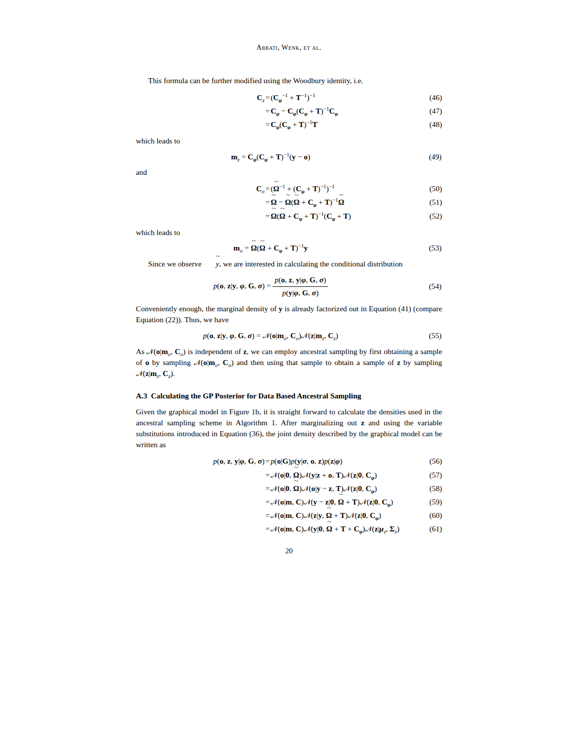Abbati, Wenk, et al.
This formula can be further modified using the Woodbury identity, i.e.
| C z | = | ( C φ −1 + T −1 ) −1 | (46) |
| | = | C φ − C φ ( C φ + T ) −1 C φ | (47) |
| | = | C φ ( C φ + T ) −1 T | (48) |
which leads to
| m z = C φ ( C φ + T ) −1 ( y − o ) | (49) |
and
| C o | = | ( ~ Ω −1 + ( C φ + T ) −1 ) −1 | (50) |
| | = | ~ Ω − ~ Ω ( ~ Ω + C φ + T ) −1 ~ Ω | (51) |
| | = | ~ Ω ( ~ Ω + C φ + T ) −1 ( C φ + T ) | (52) |
which leads to
| m o = ~ Ω ( ~ Ω + C φ + T ) −1 y | (53) |
Since we observe ~y, we are interested in calculating the conditional distribution
| p ( o , z / y , φ , G , σ ) = p ( o , z , y / φ , G , σ ) p ( y / φ , G , σ ) | (54) |
Conveniently enough, the marginal density of y is already factorized out in Equation (41) (compare Equation (22)). Thus, we have
| p ( o , z / y , φ , G , σ ) = 𝒩 ( o / m o , C o ) 𝒩 ( z / m z , C z ) | (55) |
As 𝒩(o|mo, Co) is independent of z, we can employ ancestral sampling by first obtaining a sample of o by sampling 𝒩(o|mo, Co) and then using that sample to obtain a sample of z by sampling 𝒩(z|mz, Cz).
A.3 Calculating the GP Posterior for Data Based Ancestral Sampling
Given the graphical model in Figure 1b, it is straight forward to calculate the densities used in the ancestral sampling scheme in Algorithm 1. After marginalizing out ̇z and using the variable substitutions introduced in Equation (36), the joint density described by the graphical model can be written as
| p ( o , z , y / φ , G , σ ) | = | p ( o / G ) p ( y / σ , o , z ) p ( z / φ ) | (56) |
| | = | 𝒩 ( o / 0 , ~ Ω ) 𝒩 ( y / z + o , T ) 𝒩 ( z / 0 , C φ ) | (57) |
| | = | 𝒩 ( o / 0 , ~ Ω ) 𝒩 ( o / y − z , T ) 𝒩 ( z / 0 , C φ ) | (58) |
| | = | 𝒩 ( o / m , C ) 𝒩 ( y − z / 0 , ~ Ω + T ) 𝒩 ( z / 0 , C φ ) | (59) |
| | = | 𝒩 ( o / m , C ) 𝒩 ( z / y , ~ Ω + T ) 𝒩 ( z / 0 , C φ ) | (60) |
| | = | 𝒩 ( o / m , C ) 𝒩 ( y / 0 , ~ Ω + T + C φ ) 𝒩 ( z / μ z , Σ z ) | (61) |
20